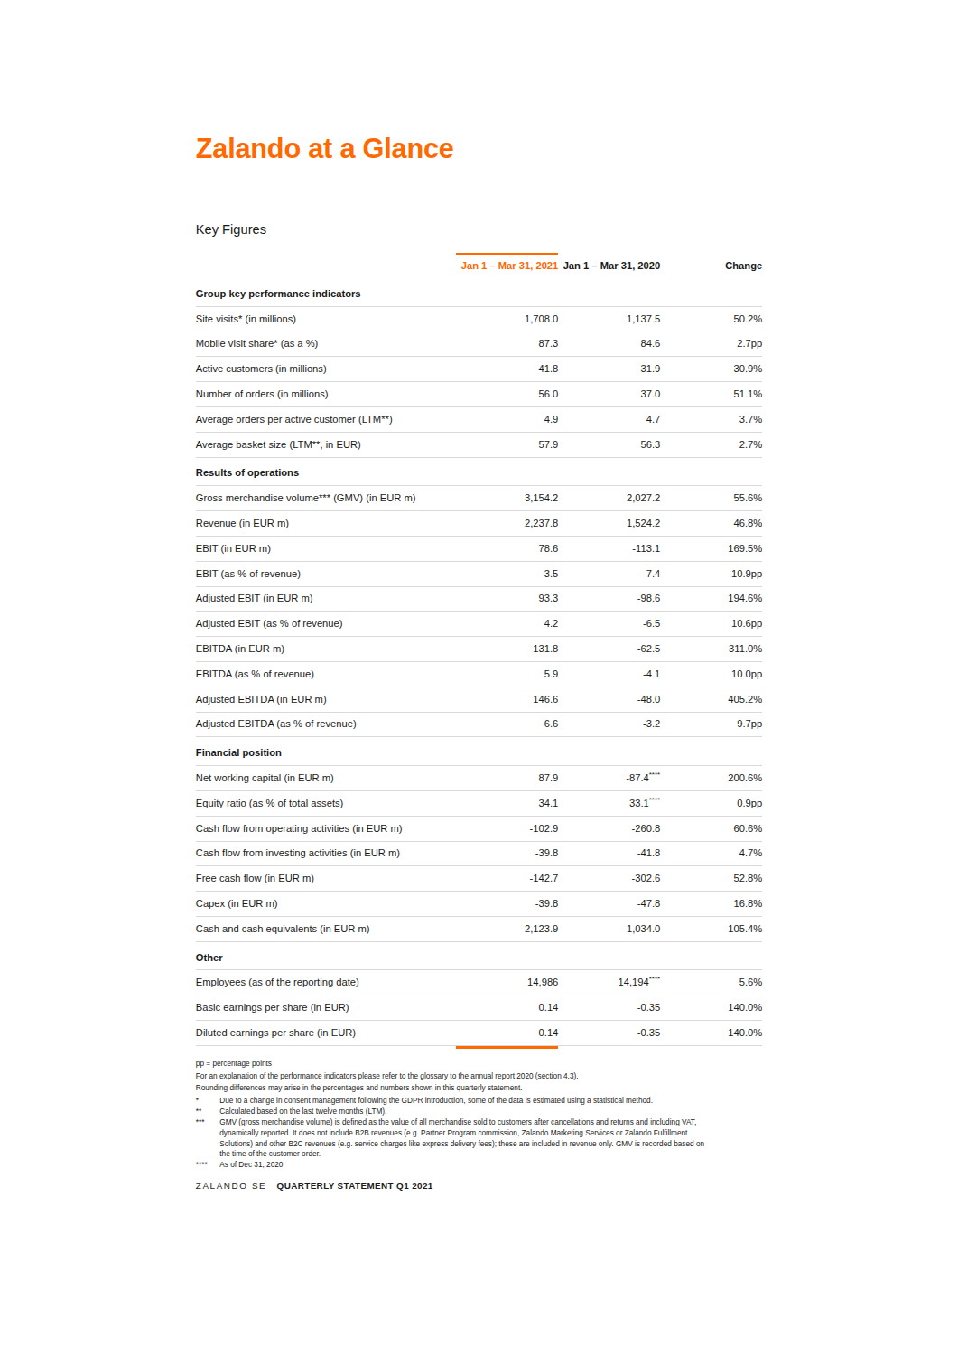Zalando at a Glance
Key Figures
| | Jan 1 – Mar 31, 2021 | Jan 1 – Mar 31, 2020 | Change |
| --- | --- | --- | --- |
| Group key performance indicators | | | |
| Site visits* (in millions) | 1,708.0 | 1,137.5 | 50.2% |
| Mobile visit share* (as a %) | 87.3 | 84.6 | 2.7pp |
| Active customers (in millions) | 41.8 | 31.9 | 30.9% |
| Number of orders (in millions) | 56.0 | 37.0 | 51.1% |
| Average orders per active customer (LTM**) | 4.9 | 4.7 | 3.7% |
| Average basket size (LTM**, in EUR) | 57.9 | 56.3 | 2.7% |
| Results of operations | | | |
| Gross merchandise volume*** (GMV) (in EUR m) | 3,154.2 | 2,027.2 | 55.6% |
| Revenue (in EUR m) | 2,237.8 | 1,524.2 | 46.8% |
| EBIT (in EUR m) | 78.6 | -113.1 | 169.5% |
| EBIT (as % of revenue) | 3.5 | -7.4 | 10.9pp |
| Adjusted EBIT (in EUR m) | 93.3 | -98.6 | 194.6% |
| Adjusted EBIT (as % of revenue) | 4.2 | -6.5 | 10.6pp |
| EBITDA (in EUR m) | 131.8 | -62.5 | 311.0% |
| EBITDA (as % of revenue) | 5.9 | -4.1 | 10.0pp |
| Adjusted EBITDA (in EUR m) | 146.6 | -48.0 | 405.2% |
| Adjusted EBITDA (as % of revenue) | 6.6 | -3.2 | 9.7pp |
| Financial position | | | |
| Net working capital (in EUR m) | 87.9 | -87.4 **** | 200.6% |
| Equity ratio (as % of total assets) | 34.1 | 33.1 **** | 0.9pp |
| Cash flow from operating activities (in EUR m) | -102.9 | -260.8 | 60.6% |
| Cash flow from investing activities (in EUR m) | -39.8 | -41.8 | 4.7% |
| Free cash flow (in EUR m) | -142.7 | -302.6 | 52.8% |
| Capex (in EUR m) | -39.8 | -47.8 | 16.8% |
| Cash and cash equivalents (in EUR m) | 2,123.9 | 1,034.0 | 105.4% |
| Other | | | |
| Employees (as of the reporting date) | 14,986 | 14,194 **** | 5.6% |
| Basic earnings per share (in EUR) | 0.14 | -0.35 | 140.0% |
| Diluted earnings per share (in EUR) | 0.14 | -0.35 | 140.0% |
pp = percentage points
For an explanation of the performance indicators please refer to the glossary to the annual report 2020 (section 4.3).
Rounding differences may arise in the percentages and numbers shown in this quarterly statement.
* Due to a change in consent management following the GDPR introduction, some of the data is estimated using a statistical method.
** Calculated based on the last twelve months (LTM).
*** GMV (gross merchandise volume) is defined as the value of all merchandise sold to customers after cancellations and returns and including VAT, dynamically reported. It does not include B2B revenues (e.g. Partner Program commission, Zalando Marketing Services or Zalando Fulfillment Solutions) and other B2C revenues (e.g. service charges like express delivery fees); these are included in revenue only. GMV is recorded based on the time of the customer order.
**** As of Dec 31, 2020
ZALANDO SE QUARTERLY STATEMENT Q1 2021